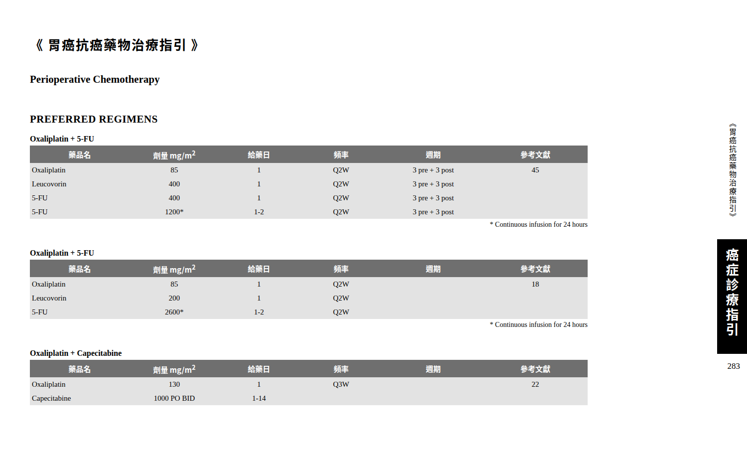《 胃癌抗癌藥物治療指引 》
Perioperative Chemotherapy
PREFERRED REGIMENS
Oxaliplatin + 5-FU
| 藥品名 | 劑量 mg/m 2 | 給藥日 | 頻率 | 週期 | 參考文獻 |
| --- | --- | --- | --- | --- | --- |
| Oxaliplatin | 85 | 1 | Q2W | 3 pre + 3 post | 45 |
| Leucovorin | 400 | 1 | Q2W | 3 pre + 3 post | |
| 5-FU | 400 | 1 | Q2W | 3 pre + 3 post | |
| 5-FU | 1200* | 1-2 | Q2W | 3 pre + 3 post | |
* Continuous infusion for 24 hours
Oxaliplatin + 5-FU
| 藥品名 | 劑量 mg/m 2 | 給藥日 | 頻率 | 週期 | 參考文獻 |
| --- | --- | --- | --- | --- | --- |
| Oxaliplatin | 85 | 1 | Q2W | | 18 |
| Leucovorin | 200 | 1 | Q2W | | |
| 5-FU | 2600* | 1-2 | Q2W | | |
* Continuous infusion for 24 hours
Oxaliplatin + Capecitabine
| 藥品名 | 劑量 mg/m 2 | 給藥日 | 頻率 | 週期 | 參考文獻 |
| --- | --- | --- | --- | --- | --- |
| Oxaliplatin | 130 | 1 | Q3W | | 22 |
| Capecitabine | 1000 PO BID | 1-14 | | | |
《胃癌抗癌藥物治療指引》
癌症診療指引
283